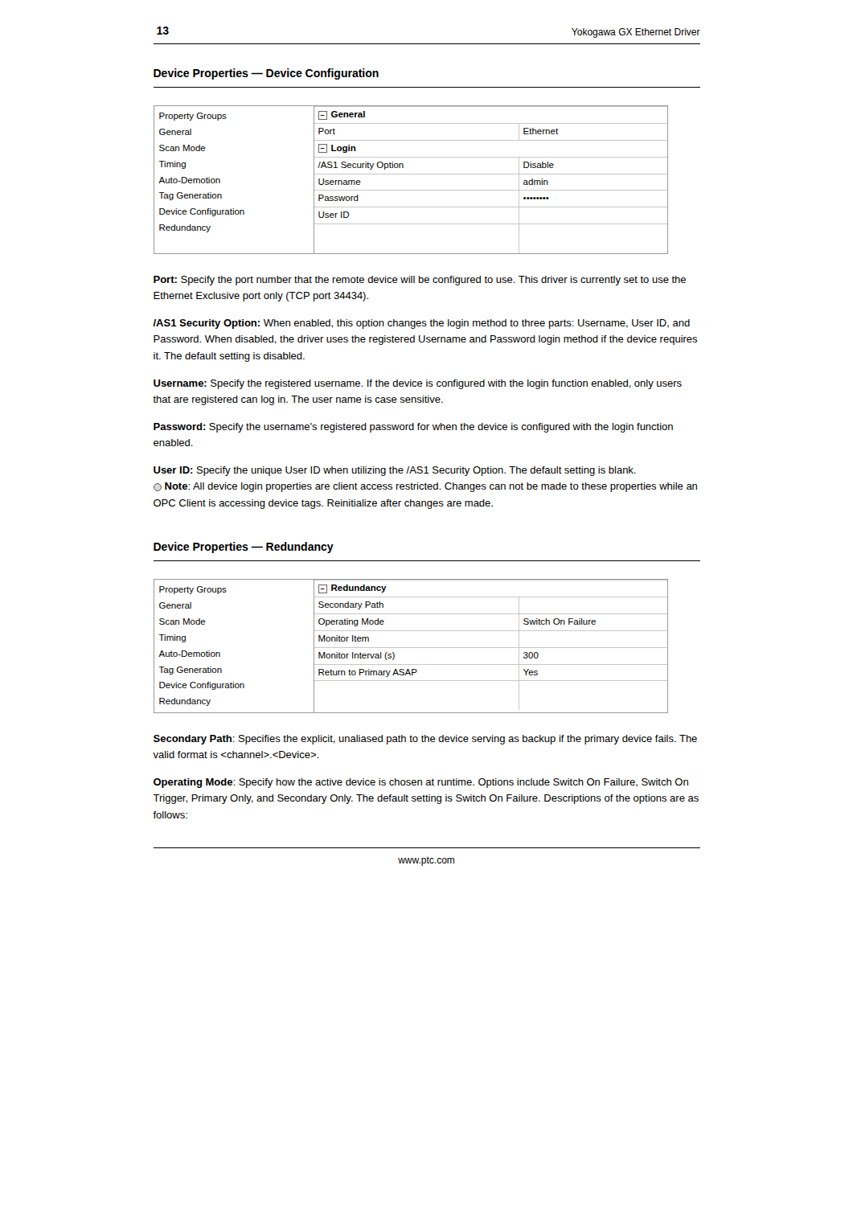13
Yokogawa GX Ethernet Driver
Device Properties — Device Configuration
Property Groups
General
Scan Mode
Timing
Auto-Demotion
Tag Generation
Device Configuration
Redundancy
| – General |
| Port | Ethernet |
| – Login |
| /AS1 Security Option | Disable |
| Username | admin |
| Password | •••••••• |
| User ID | |
Port: Specify the port number that the remote device will be configured to use. This driver is currently set to use the Ethernet Exclusive port only (TCP port 34434).
/AS1 Security Option: When enabled, this option changes the login method to three parts: Username, User ID, and Password. When disabled, the driver uses the registered Username and Password login method if the device requires it. The default setting is disabled.
Username: Specify the registered username. If the device is configured with the login function enabled, only users that are registered can log in. The user name is case sensitive.
Password: Specify the username's registered password for when the device is configured with the login function enabled.
User ID: Specify the unique User ID when utilizing the /AS1 Security Option. The default setting is blank.
Note: All device login properties are client access restricted. Changes can not be made to these properties while an OPC Client is accessing device tags. Reinitialize after changes are made.
Device Properties — Redundancy
Property Groups
General
Scan Mode
Timing
Auto-Demotion
Tag Generation
Device Configuration
Redundancy
| – Redundancy |
| Secondary Path | |
| Operating Mode | Switch On Failure |
| Monitor Item | |
| Monitor Interval (s) | 300 |
| Return to Primary ASAP | Yes |
Secondary Path: Specifies the explicit, unaliased path to the device serving as backup if the primary device fails. The valid format is <channel>.<Device>.
Operating Mode: Specify how the active device is chosen at runtime. Options include Switch On Failure, Switch On Trigger, Primary Only, and Secondary Only. The default setting is Switch On Failure. Descriptions of the options are as follows:
www.ptc.com